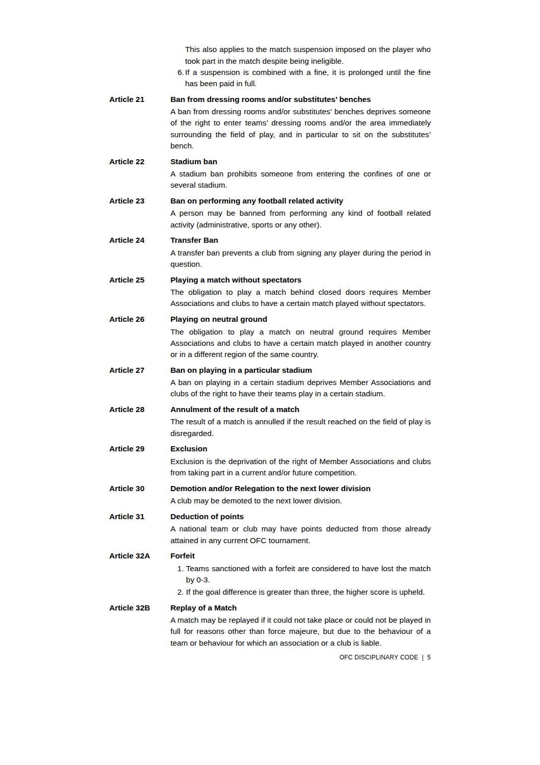This also applies to the match suspension imposed on the player who took part in the match despite being ineligible.
6. If a suspension is combined with a fine, it is prolonged until the fine has been paid in full.
Article 21
Ban from dressing rooms and/or substitutes’ benches
A ban from dressing rooms and/or substitutes’ benches deprives someone of the right to enter teams’ dressing rooms and/or the area immediately surrounding the field of play, and in particular to sit on the substitutes’ bench.
Article 22
Stadium ban
A stadium ban prohibits someone from entering the confines of one or several stadium.
Article 23
Ban on performing any football related activity
A person may be banned from performing any kind of football related activity (administrative, sports or any other).
Article 24
Transfer Ban
A transfer ban prevents a club from signing any player during the period in question.
Article 25
Playing a match without spectators
The obligation to play a match behind closed doors requires Member Associations and clubs to have a certain match played without spectators.
Article 26
Playing on neutral ground
The obligation to play a match on neutral ground requires Member Associations and clubs to have a certain match played in another country or in a different region of the same country.
Article 27
Ban on playing in a particular stadium
A ban on playing in a certain stadium deprives Member Associations and clubs of the right to have their teams play in a certain stadium.
Article 28
Annulment of the result of a match
The result of a match is annulled if the result reached on the field of play is disregarded.
Article 29
Exclusion
Exclusion is the deprivation of the right of Member Associations and clubs from taking part in a current and/or future competition.
Article 30
Demotion and/or Relegation to the next lower division
A club may be demoted to the next lower division.
Article 31
Deduction of points
A national team or club may have points deducted from those already attained in any current OFC tournament.
Article 32A
Forfeit
Teams sanctioned with a forfeit are considered to have lost the match by 0-3.
If the goal difference is greater than three, the higher score is upheld.
Article 32B
Replay of a Match
A match may be replayed if it could not take place or could not be played in full for reasons other than force majeure, but due to the behaviour of a team or behaviour for which an association or a club is liable.
OFC DISCIPLINARY CODE | 5